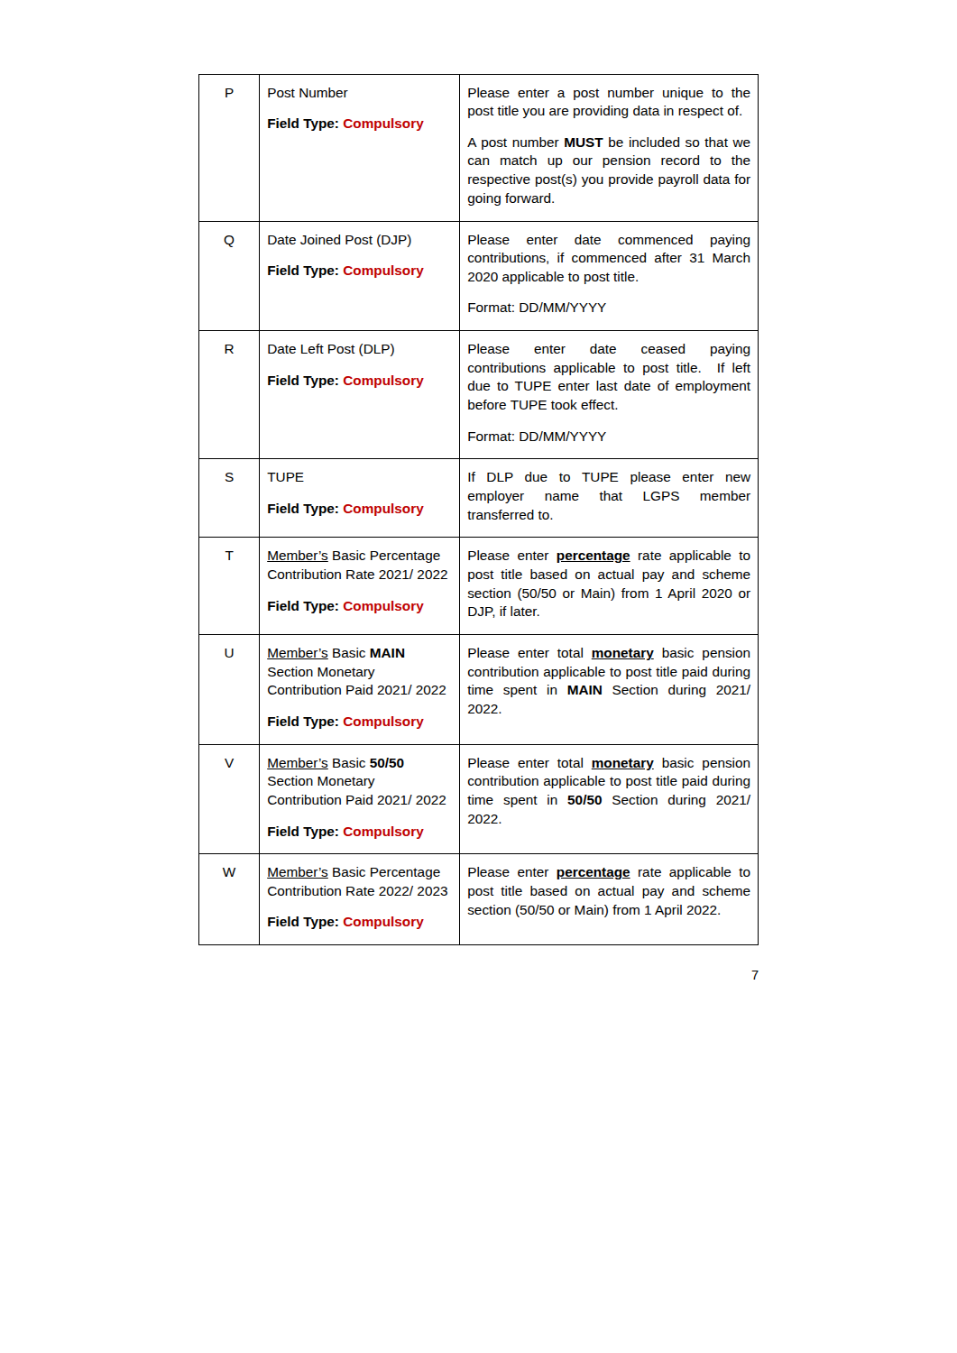| P | Post Number Field Type: Compulsory | Please enter a post number unique to the post title you are providing data in respect of. A post number MUST be included so that we can match up our pension record to the respective post(s) you provide payroll data for going forward. |
| Q | Date Joined Post (DJP) Field Type: Compulsory | Please enter date commenced paying contributions, if commenced after 31 March 2020 applicable to post title. Format: DD/MM/YYYY |
| R | Date Left Post (DLP) Field Type: Compulsory | Please enter date ceased paying contributions applicable to post title. If left due to TUPE enter last date of employment before TUPE took effect. Format: DD/MM/YYYY |
| S | TUPE Field Type: Compulsory | If DLP due to TUPE please enter new employer name that LGPS member transferred to. |
| T | Member’s Basic Percentage Contribution Rate 2021/ 2022 Field Type: Compulsory | Please enter percentage rate applicable to post title based on actual pay and scheme section (50/50 or Main) from 1 April 2020 or DJP, if later. |
| U | Member’s Basic MAIN Section Monetary Contribution Paid 2021/ 2022 Field Type: Compulsory | Please enter total monetary basic pension contribution applicable to post title paid during time spent in MAIN Section during 2021/ 2022. |
| V | Member’s Basic 50/50 Section Monetary Contribution Paid 2021/ 2022 Field Type: Compulsory | Please enter total monetary basic pension contribution applicable to post title paid during time spent in 50/50 Section during 2021/ 2022. |
| W | Member’s Basic Percentage Contribution Rate 2022/ 2023 Field Type: Compulsory | Please enter percentage rate applicable to post title based on actual pay and scheme section (50/50 or Main) from 1 April 2022. |
7